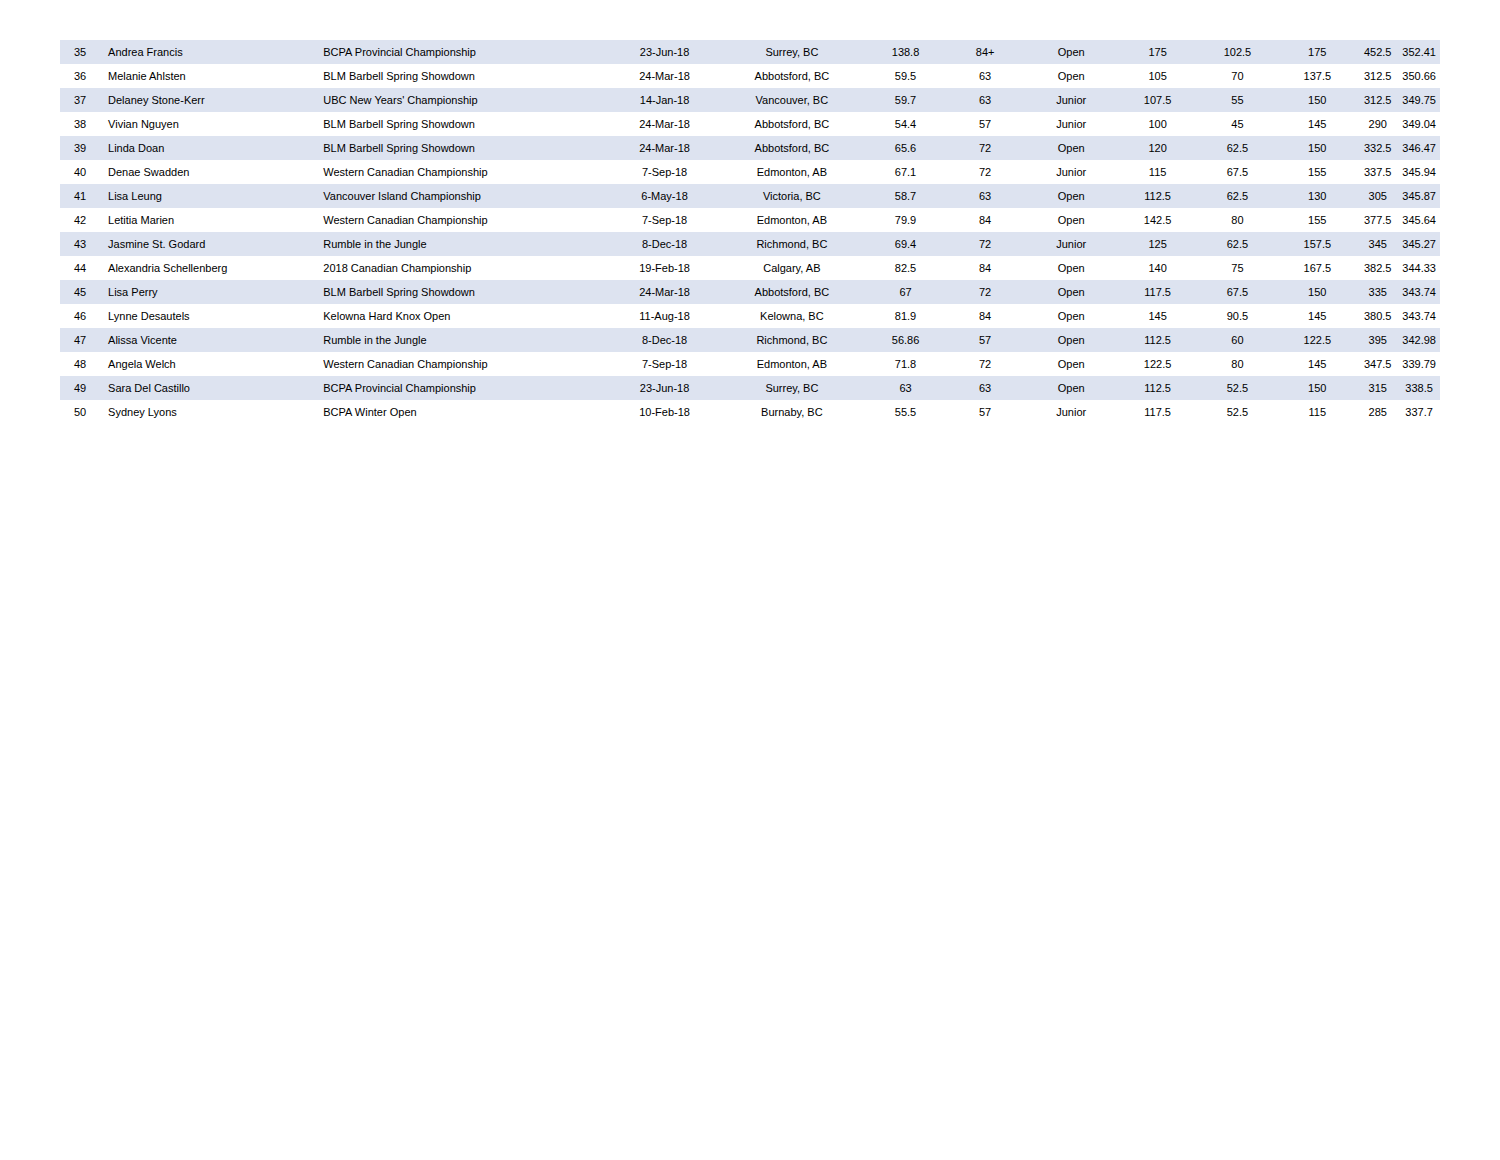| 35 | Andrea Francis | BCPA Provincial Championship | 23-Jun-18 | Surrey, BC | 138.8 | 84+ | Open | 175 | 102.5 | 175 | 452.5 | 352.41 |
| 36 | Melanie Ahlsten | BLM Barbell Spring Showdown | 24-Mar-18 | Abbotsford, BC | 59.5 | 63 | Open | 105 | 70 | 137.5 | 312.5 | 350.66 |
| 37 | Delaney Stone-Kerr | UBC New Years' Championship | 14-Jan-18 | Vancouver, BC | 59.7 | 63 | Junior | 107.5 | 55 | 150 | 312.5 | 349.75 |
| 38 | Vivian Nguyen | BLM Barbell Spring Showdown | 24-Mar-18 | Abbotsford, BC | 54.4 | 57 | Junior | 100 | 45 | 145 | 290 | 349.04 |
| 39 | Linda Doan | BLM Barbell Spring Showdown | 24-Mar-18 | Abbotsford, BC | 65.6 | 72 | Open | 120 | 62.5 | 150 | 332.5 | 346.47 |
| 40 | Denae Swadden | Western Canadian Championship | 7-Sep-18 | Edmonton, AB | 67.1 | 72 | Junior | 115 | 67.5 | 155 | 337.5 | 345.94 |
| 41 | Lisa Leung | Vancouver Island Championship | 6-May-18 | Victoria, BC | 58.7 | 63 | Open | 112.5 | 62.5 | 130 | 305 | 345.87 |
| 42 | Letitia Marien | Western Canadian Championship | 7-Sep-18 | Edmonton, AB | 79.9 | 84 | Open | 142.5 | 80 | 155 | 377.5 | 345.64 |
| 43 | Jasmine St. Godard | Rumble in the Jungle | 8-Dec-18 | Richmond, BC | 69.4 | 72 | Junior | 125 | 62.5 | 157.5 | 345 | 345.27 |
| 44 | Alexandria Schellenberg | 2018 Canadian Championship | 19-Feb-18 | Calgary, AB | 82.5 | 84 | Open | 140 | 75 | 167.5 | 382.5 | 344.33 |
| 45 | Lisa Perry | BLM Barbell Spring Showdown | 24-Mar-18 | Abbotsford, BC | 67 | 72 | Open | 117.5 | 67.5 | 150 | 335 | 343.74 |
| 46 | Lynne Desautels | Kelowna Hard Knox Open | 11-Aug-18 | Kelowna, BC | 81.9 | 84 | Open | 145 | 90.5 | 145 | 380.5 | 343.74 |
| 47 | Alissa Vicente | Rumble in the Jungle | 8-Dec-18 | Richmond, BC | 56.86 | 57 | Open | 112.5 | 60 | 122.5 | 395 | 342.98 |
| 48 | Angela Welch | Western Canadian Championship | 7-Sep-18 | Edmonton, AB | 71.8 | 72 | Open | 122.5 | 80 | 145 | 347.5 | 339.79 |
| 49 | Sara Del Castillo | BCPA Provincial Championship | 23-Jun-18 | Surrey, BC | 63 | 63 | Open | 112.5 | 52.5 | 150 | 315 | 338.5 |
| 50 | Sydney Lyons | BCPA Winter Open | 10-Feb-18 | Burnaby, BC | 55.5 | 57 | Junior | 117.5 | 52.5 | 115 | 285 | 337.7 |